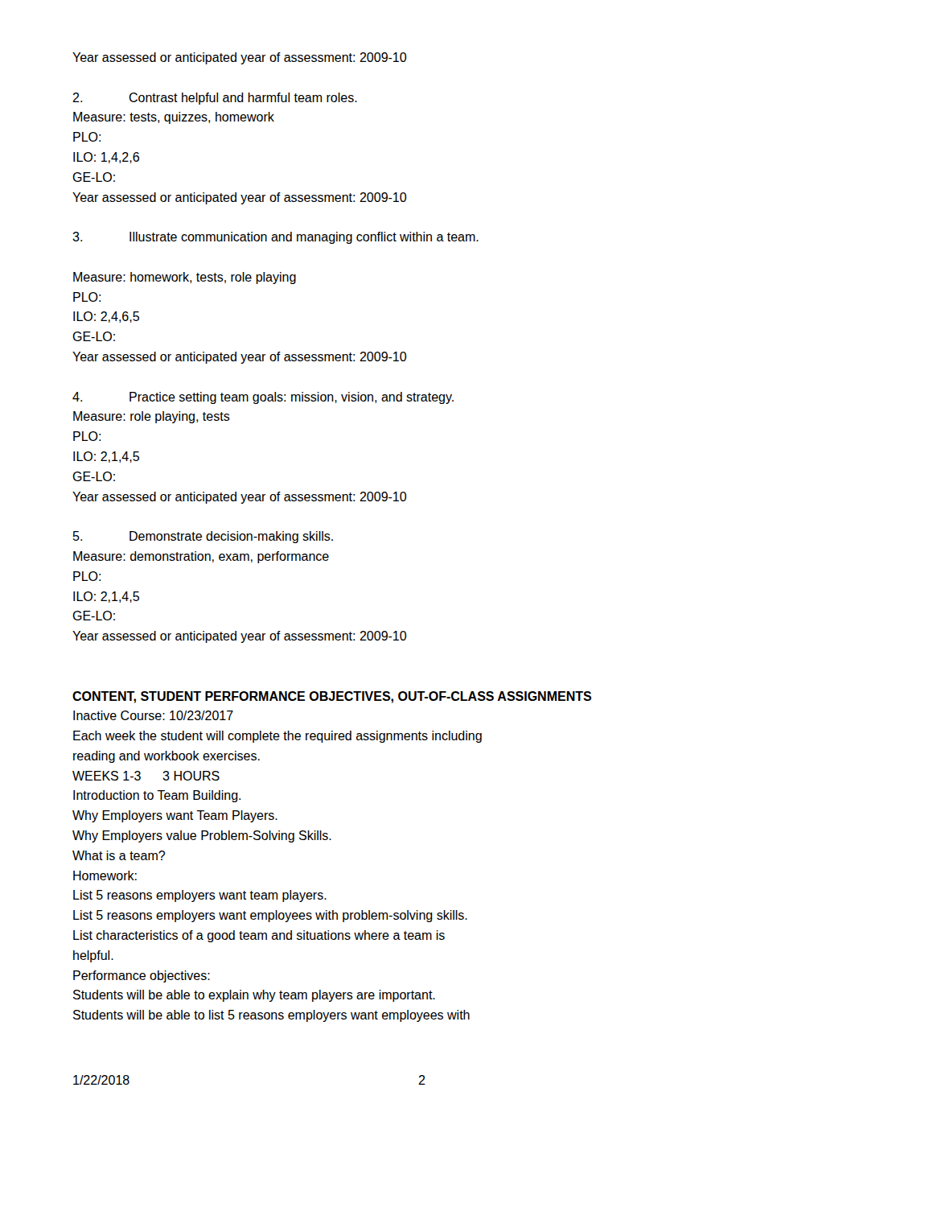Year assessed or anticipated year of assessment: 2009-10
2. Contrast helpful and harmful team roles.
Measure: tests, quizzes, homework
PLO:
ILO: 1,4,2,6
GE-LO:
Year assessed or anticipated year of assessment: 2009-10
3. Illustrate communication and managing conflict within a team.
Measure: homework, tests, role playing
PLO:
ILO: 2,4,6,5
GE-LO:
Year assessed or anticipated year of assessment: 2009-10
4. Practice setting team goals: mission, vision, and strategy.
Measure: role playing, tests
PLO:
ILO: 2,1,4,5
GE-LO:
Year assessed or anticipated year of assessment: 2009-10
5. Demonstrate decision-making skills.
Measure: demonstration, exam, performance
PLO:
ILO: 2,1,4,5
GE-LO:
Year assessed or anticipated year of assessment: 2009-10
CONTENT, STUDENT PERFORMANCE OBJECTIVES, OUT-OF-CLASS ASSIGNMENTS
Inactive Course: 10/23/2017
Each week the student will complete the required assignments including
reading and workbook exercises.
WEEKS 1-3 3 HOURS
Introduction to Team Building.
Why Employers want Team Players.
Why Employers value Problem-Solving Skills.
What is a team?
Homework:
List 5 reasons employers want team players.
List 5 reasons employers want employees with problem-solving skills.
List characteristics of a good team and situations where a team is
helpful.
Performance objectives:
Students will be able to explain why team players are important.
Students will be able to list 5 reasons employers want employees with
1/22/2018 2